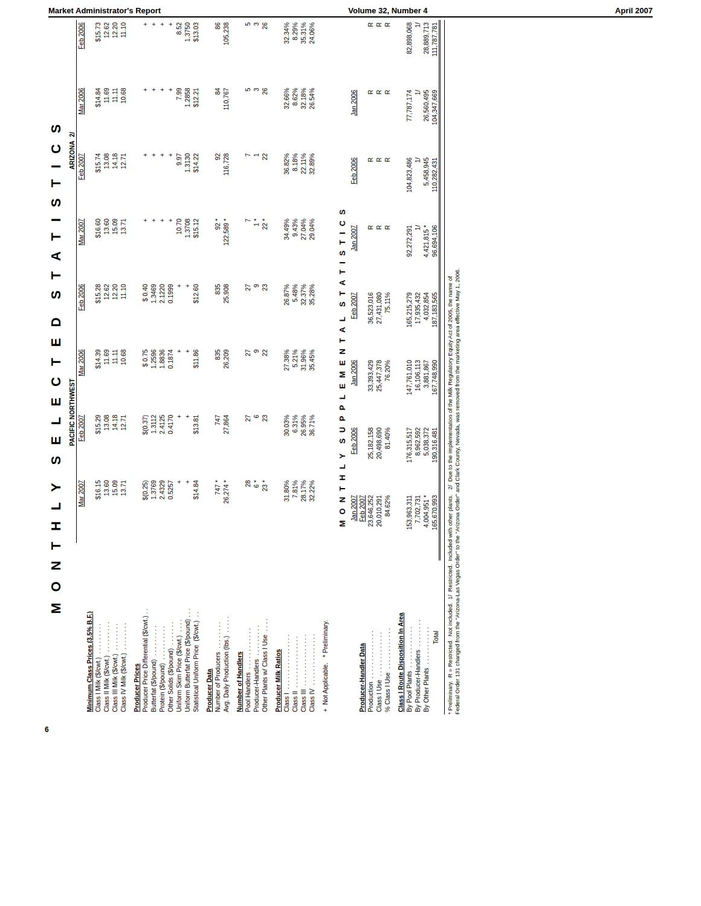Market Administrator's Report
Volume 32, Number 4
April 2007
M O N T H L Y S E L E C T E D S T A T I S T I C S
| | PACIFIC NORTHWEST | ARIZONA 2/ |
| --- | --- | --- |
| | Mar 2007 | Feb 2007 | Mar 2006 | Feb 2006 | Mar 2007 | Feb 2007 | Mar 2006 | Feb 2006 |
| Minimum Class Prices (3.5% B.F.) | |
| Class I Milk ($/cwt.) . . . . . . . . . | $16.15 | $15.29 | $14.39 | $15.28 | $16.60 | $15.74 | $14.84 | $15.73 |
| Class II Milk ($/cwt.) . . . . . . . . . | 13.60 | 13.08 | 11.69 | 12.62 | 13.60 | 13.08 | 11.69 | 12.62 |
| Class III Milk ($/cwt.) . . . . . . . . | 15.09 | 14.18 | 11.11 | 12.20 | 15.09 | 14.18 | 11.11 | 12.20 |
| Class IV Milk ($/cwt.) . . . . . . . . | 13.71 | 12.71 | 10.68 | 11.10 | 13.71 | 12.71 | 10.68 | 11.10 |
| Producer Prices | |
| Producer Price Differential ($/cwt.) . . | $(0.25) | $(0.37) | $ 0.75 | $ 0.40 | + | + | + | + |
| Butterfat ($/pound) . . . . . . . . . | 1.3769 | 1.3112 | 1.2596 | 1.3469 | + | + | + | + |
| Protein ($/pound) . . . . . . . . . . | 2.4329 | 2.4125 | 1.8836 | 2.1220 | + | + | + | + |
| Other Solids ($/pound) . . . . . . . | 0.5257 | 0.4170 | 0.1874 | 0.1999 | + | + | + | + |
| Uniform Skim Price ($/cwt.) . . . . | + | + | + | + | 10.70 | 9.97 | 7.99 | 8.52 |
| Uniform Butterfat Price ($/pound) . . . | + | + | + | + | 1.3708 | 1.3130 | 1.2858 | 1.3750 |
| Statistical Uniform Price ($/cwt.) . . | $14.84 | $13.81 | $11.86 | $12.60 | $15.12 | $14.22 | $12.21 | $13.03 |
| Producer Data | |
| Number of Producers . . . . . . . . | 747 * | 747 | 835 | 835 | 92 * | 92 | 84 | 86 |
| Avg. Daily Production (lbs.) . . . . . | 26,274 * | 27,864 | 26,209 | 25,908 | 122,589 * | 116,728 | 110,767 | 105,238 |
| Number of Handlers | |
| Pool Handlers . . . . . . . . . . . . | 28 | 27 | 27 | 27 | 7 | 7 | 5 | 5 |
| Producer-Handlers . . . . . . . . . | 6 * | 6 | 9 | 9 | 1 * | 1 | 3 | 3 |
| Other Plants w/ Class I Use . . . . | 23 * | 23 | 22 | 23 | 22 * | 22 | 26 | 26 |
| Producer Milk Ratios | |
| Class I . . . . . . . . . . . . . . . . | 31.80% | 30.03% | 27.38% | 26.87% | 34.49% | 36.82% | 32.66% | 32.34% |
| Class II . . . . . . . . . . . . . . . | 7.81% | 6.31% | 5.21% | 5.48% | 9.43% | 8.18% | 8.62% | 8.29% |
| Class III . . . . . . . . . . . . . . . | 28.17% | 26.95% | 31.96% | 32.37% | 27.04% | 22.11% | 32.18% | 35.31% |
| Class IV . . . . . . . . . . . . . . . | 32.22% | 36.71% | 35.45% | 35.28% | 29.04% | 32.89% | 26.54% | 24.06% |
| + Not Applicable. * Preliminary. | |
M O N T H L Y S U P P L E M E N T A L S T A T I S T I C S
| | Jan 2007 | Feb 2006 | Jan 2006 | Feb 2007 | Jan 2007 | Feb 2006 | Jan 2006 | |
| --- | --- | --- | --- | --- | --- | --- | --- | --- |
| Producer-Handler Data | Feb 2007 | |
| Production . . . . . . . . . . . . . . | 23,646,252 | 25,182,158 | 33,393,429 | 36,523,016 | R | R | R | R |
| Class I Use . . . . . . . . . . . . . | 20,010,291 | 20,498,690 | 25,447,378 | 27,431,080 | R | R | R | R |
| % Class I Use . . . . . . . . . . . . | 84.62% | 81.40% | 76.20% | 75.11% | R | R | R | R |
| Class I Route Disposition In Area | |
| By Pool Plants . . . . . . . . . . . . | 153,963,311 | 176,315,517 | 147,761,010 | 165,215,279 | 92,272,291 | 104,823,486 | 77,787,174 | 82,898,068 |
| By Producer-Handlers . . . . . . . . | 7,702,731 | 8,962,592 | 16,106,113 | 17,935,432 | 1/ | 1/ | 1/ | 1/ |
| By Other Plants . . . . . . . . . . . | 4,004,951 * | 5,038,372 | 3,881,867 | 4,032,854 | 4,421,815 * | 5,458,945 | 26,560,495 | 28,889,713 |
| Total | 165,670,993 | 190,316,481 | 167,748,990 | 187,183,565 | 96,694,106 | 110,282,431 | 104,347,669 | 111,787,781 |
* Preliminary. R = Restricted. Not included. 1/ Restricted. Included with other plants. 2/ Due to the implementation of the Milk Regulatory Equity Act of 2005, the name of
Federal Order 131 changed from the "Arizona-Las Vegas Order" to the "Arizona Order" and Clark County, Nevada, was removed from the marketing area effective May 1, 2006.
6